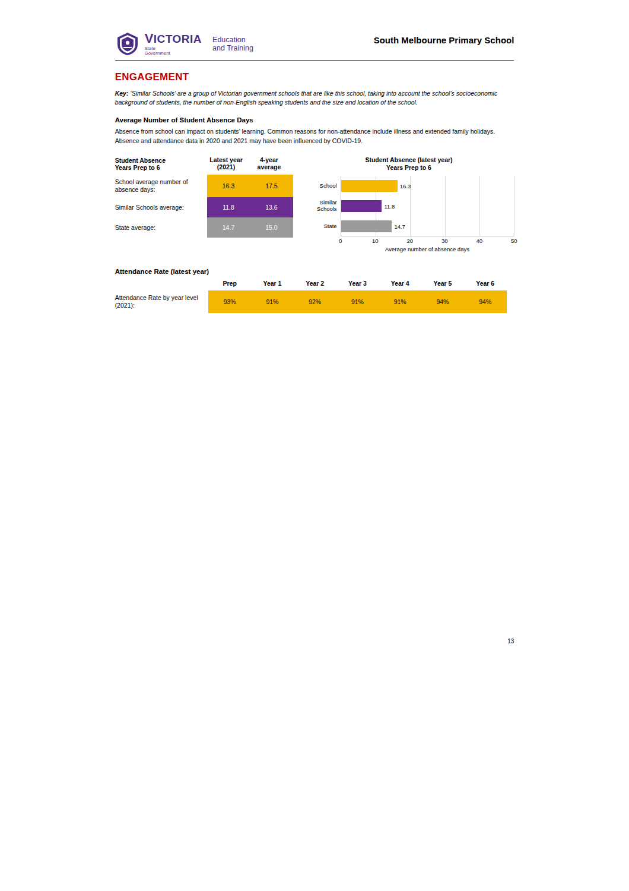VICTORIA
State
Government
Education
and Training
South Melbourne Primary School
ENGAGEMENT
Key: ‘Similar Schools’ are a group of Victorian government schools that are like this school, taking into account the school’s socioeconomic background of students, the number of non-English speaking students and the size and location of the school.
Average Number of Student Absence Days
Absence from school can impact on students’ learning. Common reasons for non-attendance include illness and extended family holidays. Absence and attendance data in 2020 and 2021 may have been influenced by COVID-19.
| Student Absence Years Prep to 6 | Latest year (2021) | 4-year average |
| --- | --- | --- |
| School average number of absence days: | 16.3 | 17.5 |
| Similar Schools average: | 11.8 | 13.6 |
| State average: | 14.7 | 15.0 |
Student Absence (latest year)
Years Prep to 6
School
Similar
Schools
State
16.3
11.8
14.7
0 10 20 30 40 50
Average number of absence days
Attendance Rate (latest year)
| | Prep | Year 1 | Year 2 | Year 3 | Year 4 | Year 5 | Year 6 |
| --- | --- | --- | --- | --- | --- | --- | --- |
| Attendance Rate by year level (2021): | 93% | 91% | 92% | 91% | 91% | 94% | 94% |
13